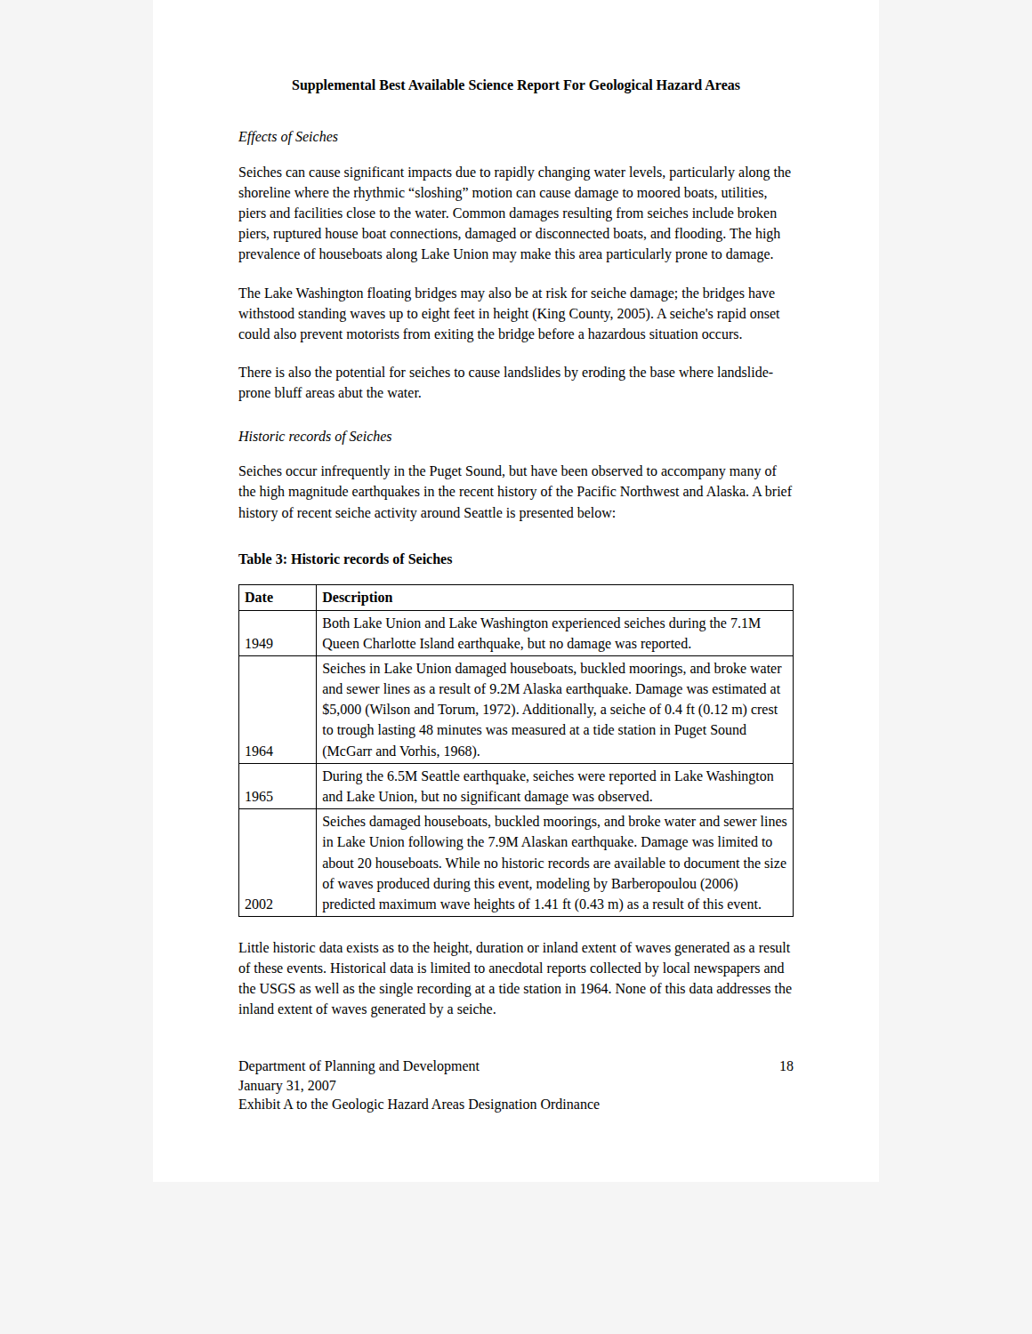Supplemental Best Available Science Report For Geological Hazard Areas
Effects of Seiches
Seiches can cause significant impacts due to rapidly changing water levels, particularly along the shoreline where the rhythmic “sloshing” motion can cause damage to moored boats, utilities, piers and facilities close to the water. Common damages resulting from seiches include broken piers, ruptured house boat connections, damaged or disconnected boats, and flooding. The high prevalence of houseboats along Lake Union may make this area particularly prone to damage.
The Lake Washington floating bridges may also be at risk for seiche damage; the bridges have withstood standing waves up to eight feet in height (King County, 2005). A seiche's rapid onset could also prevent motorists from exiting the bridge before a hazardous situation occurs.
There is also the potential for seiches to cause landslides by eroding the base where landslide-prone bluff areas abut the water.
Historic records of Seiches
Seiches occur infrequently in the Puget Sound, but have been observed to accompany many of the high magnitude earthquakes in the recent history of the Pacific Northwest and Alaska. A brief history of recent seiche activity around Seattle is presented below:
Table 3: Historic records of Seiches
| Date | Description |
| --- | --- |
| 1949 | Both Lake Union and Lake Washington experienced seiches during the 7.1M Queen Charlotte Island earthquake, but no damage was reported. |
| 1964 | Seiches in Lake Union damaged houseboats, buckled moorings, and broke water and sewer lines as a result of 9.2M Alaska earthquake. Damage was estimated at $5,000 (Wilson and Torum, 1972). Additionally, a seiche of 0.4 ft (0.12 m) crest to trough lasting 48 minutes was measured at a tide station in Puget Sound (McGarr and Vorhis, 1968). |
| 1965 | During the 6.5M Seattle earthquake, seiches were reported in Lake Washington and Lake Union, but no significant damage was observed. |
| 2002 | Seiches damaged houseboats, buckled moorings, and broke water and sewer lines in Lake Union following the 7.9M Alaskan earthquake. Damage was limited to about 20 houseboats. While no historic records are available to document the size of waves produced during this event, modeling by Barberopoulou (2006) predicted maximum wave heights of 1.41 ft (0.43 m) as a result of this event. |
Little historic data exists as to the height, duration or inland extent of waves generated as a result of these events. Historical data is limited to anecdotal reports collected by local newspapers and the USGS as well as the single recording at a tide station in 1964. None of this data addresses the inland extent of waves generated by a seiche.
18
Department of Planning and Development
January 31, 2007
Exhibit A to the Geologic Hazard Areas Designation Ordinance